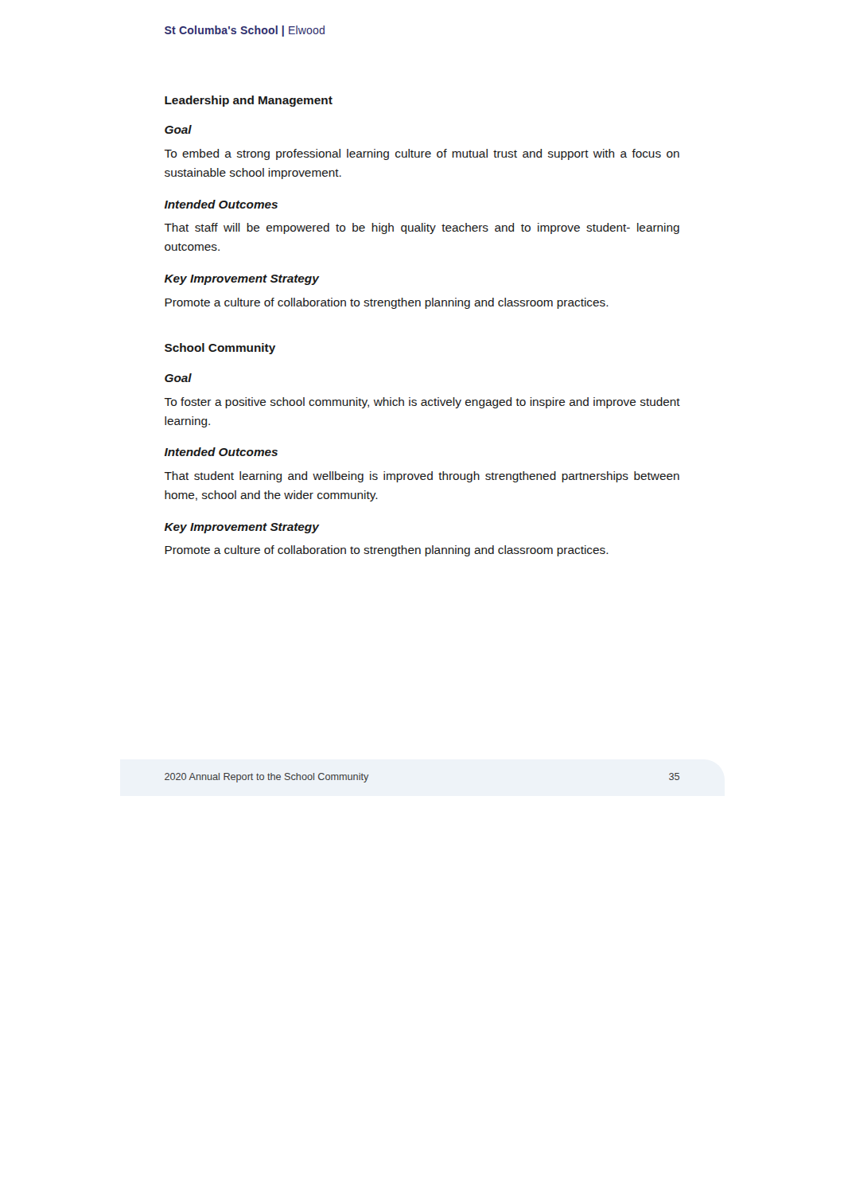St Columba's School|Elwood
Leadership and Management
Goal
To embed a strong professional learning culture of mutual trust and support with a focus on sustainable school improvement.
Intended Outcomes
That staff will be empowered to be high quality teachers and to improve student- learning outcomes.
Key Improvement Strategy
Promote a culture of collaboration to strengthen planning and classroom practices.
School Community
Goal
To foster a positive school community, which is actively engaged to inspire and improve student learning.
Intended Outcomes
That student learning and wellbeing is improved through strengthened partnerships between home, school and the wider community.
Key Improvement Strategy
Promote a culture of collaboration to strengthen planning and classroom practices.
2020 Annual Report to the School Community 35